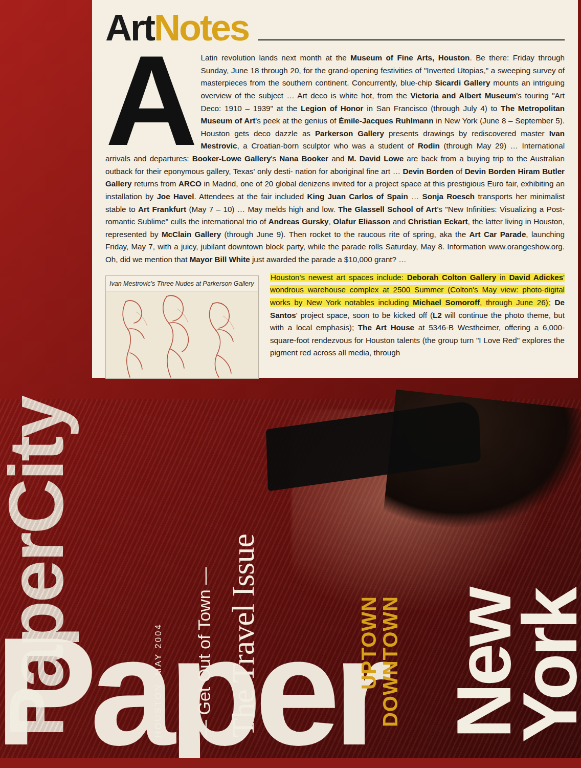PaperCity
Art Notes
A Latin revolution lands next month at the Museum of Fine Arts, Houston. Be there: Friday through Sunday, June 18 through 20, for the grand-opening festivities of "Inverted Utopias," a sweeping survey of masterpieces from the southern continent. Concurrently, blue-chip Sicardi Gallery mounts an intriguing overview of the subject … Art deco is white hot, from the Victoria and Albert Museum's touring "Art Deco: 1910 – 1939" at the Legion of Honor in San Francisco (through July 4) to The Metropolitan Museum of Art's peek at the genius of Émile-Jacques Ruhlmann in New York (June 8 – September 5). Houston gets deco dazzle as Parkerson Gallery presents drawings by rediscovered master Ivan Mestrovic, a Croatian-born sculptor who was a student of Rodin (through May 29) … International arrivals and departures: Booker-Lowe Gallery's Nana Booker and M. David Lowe are back from a buying trip to the Australian outback for their eponymous gallery, Texas' only desti- nation for aboriginal fine art … Devin Borden of Devin Borden Hiram Butler Gallery returns from ARCO in Madrid, one of 20 global denizens invited for a project space at this prestigious Euro fair, exhibiting an installation by Joe Havel. Attendees at the fair included King Juan Carlos of Spain … Sonja Roesch transports her minimalist stable to Art Frankfurt (May 7 – 10) … May melds high and low. The Glassell School of Art's "New Infinities: Visualizing a Post-romantic Sublime" culls the international trio of Andreas Gursky, Olafur Eliasson and Christian Eckart, the latter living in Houston, represented by McClain Gallery (through June 9). Then rocket to the raucous rite of spring, aka the Art Car Parade, launching Friday, May 7, with a juicy, jubilant downtown block party, while the parade rolls Saturday, May 8. Information www.orangeshow.org. Oh, did we mention that Mayor Bill White just awarded the parade a $10,000 grant? …
Ivan Mestrovic's Three Nudes at Parkerson Gallery
Houston's newest art spaces include: Deborah Colton Gallery in David Adickes' wondrous warehouse complex at 2500 Summer (Colton's May view: photo-digital works by New York notables including Michael Somoroff, through June 26); De Santos' project space, soon to be kicked off (L2 will continue the photo theme, but with a local emphasis); The Art House at 5346-B Westheimer, offering a 6,000-square-foot rendezvous for Houston talents (the group turn "I Love Red" explores the pigment red across all media, through
Paper
HOUSTON MAY 2004
— Get Out of Town —
The Travel Issue
UPTOWN
DOWNTOWN
New
York